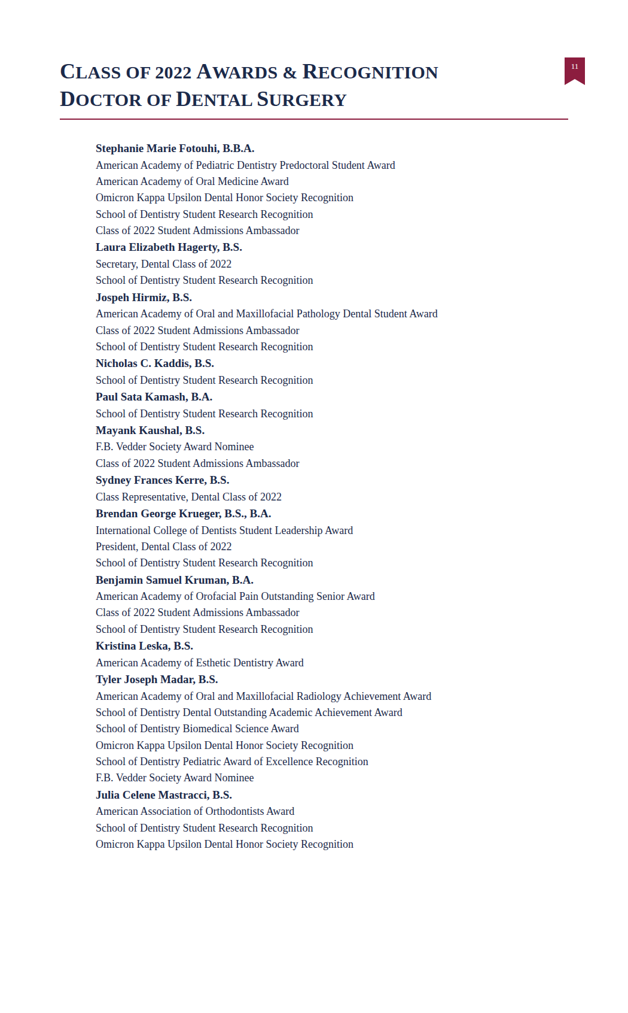11
Class of 2022 Awards & Recognition Doctor of Dental Surgery
Stephanie Marie Fotouhi, B.B.A.
American Academy of Pediatric Dentistry Predoctoral Student Award
American Academy of Oral Medicine Award
Omicron Kappa Upsilon Dental Honor Society Recognition
School of Dentistry Student Research Recognition
Class of 2022 Student Admissions Ambassador
Laura Elizabeth Hagerty, B.S.
Secretary, Dental Class of 2022
School of Dentistry Student Research Recognition
Jospeh Hirmiz, B.S.
American Academy of Oral and Maxillofacial Pathology Dental Student Award
Class of 2022 Student Admissions Ambassador
School of Dentistry Student Research Recognition
Nicholas C. Kaddis, B.S.
School of Dentistry Student Research Recognition
Paul Sata Kamash, B.A.
School of Dentistry Student Research Recognition
Mayank Kaushal, B.S.
F.B. Vedder Society Award Nominee
Class of 2022 Student Admissions Ambassador
Sydney Frances Kerre, B.S.
Class Representative, Dental Class of 2022
Brendan George Krueger, B.S., B.A.
International College of Dentists Student Leadership Award
President, Dental Class of 2022
School of Dentistry Student Research Recognition
Benjamin Samuel Kruman, B.A.
American Academy of Orofacial Pain Outstanding Senior Award
Class of 2022 Student Admissions Ambassador
School of Dentistry Student Research Recognition
Kristina Leska, B.S.
American Academy of Esthetic Dentistry Award
Tyler Joseph Madar, B.S.
American Academy of Oral and Maxillofacial Radiology Achievement Award
School of Dentistry Dental Outstanding Academic Achievement Award
School of Dentistry Biomedical Science Award
Omicron Kappa Upsilon Dental Honor Society Recognition
School of Dentistry Pediatric Award of Excellence Recognition
F.B. Vedder Society Award Nominee
Julia Celene Mastracci, B.S.
American Association of Orthodontists Award
School of Dentistry Student Research Recognition
Omicron Kappa Upsilon Dental Honor Society Recognition